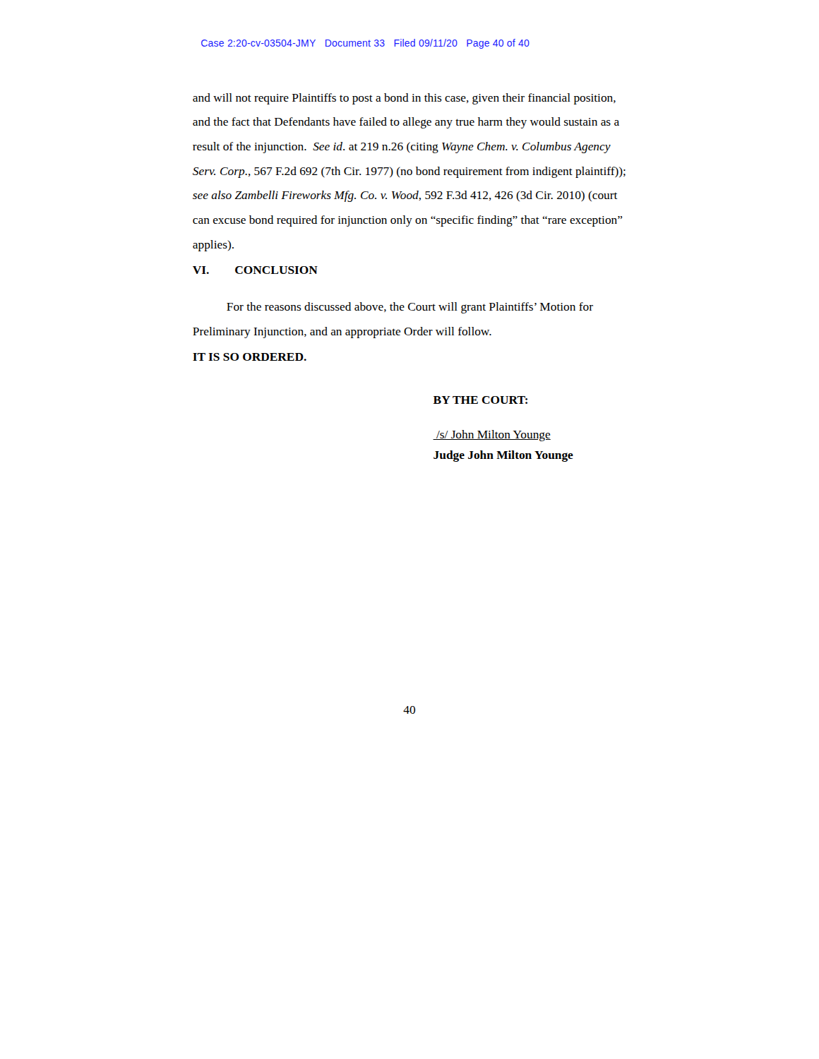Case 2:20-cv-03504-JMY Document 33 Filed 09/11/20 Page 40 of 40
and will not require Plaintiffs to post a bond in this case, given their financial position, and the fact that Defendants have failed to allege any true harm they would sustain as a result of the injunction. See id. at 219 n.26 (citing Wayne Chem. v. Columbus Agency Serv. Corp., 567 F.2d 692 (7th Cir. 1977) (no bond requirement from indigent plaintiff)); see also Zambelli Fireworks Mfg. Co. v. Wood, 592 F.3d 412, 426 (3d Cir. 2010) (court can excuse bond required for injunction only on “specific finding” that “rare exception” applies).
VI. CONCLUSION
For the reasons discussed above, the Court will grant Plaintiffs’ Motion for Preliminary Injunction, and an appropriate Order will follow.
IT IS SO ORDERED.
BY THE COURT:
/s/ John Milton Younge
Judge John Milton Younge
40